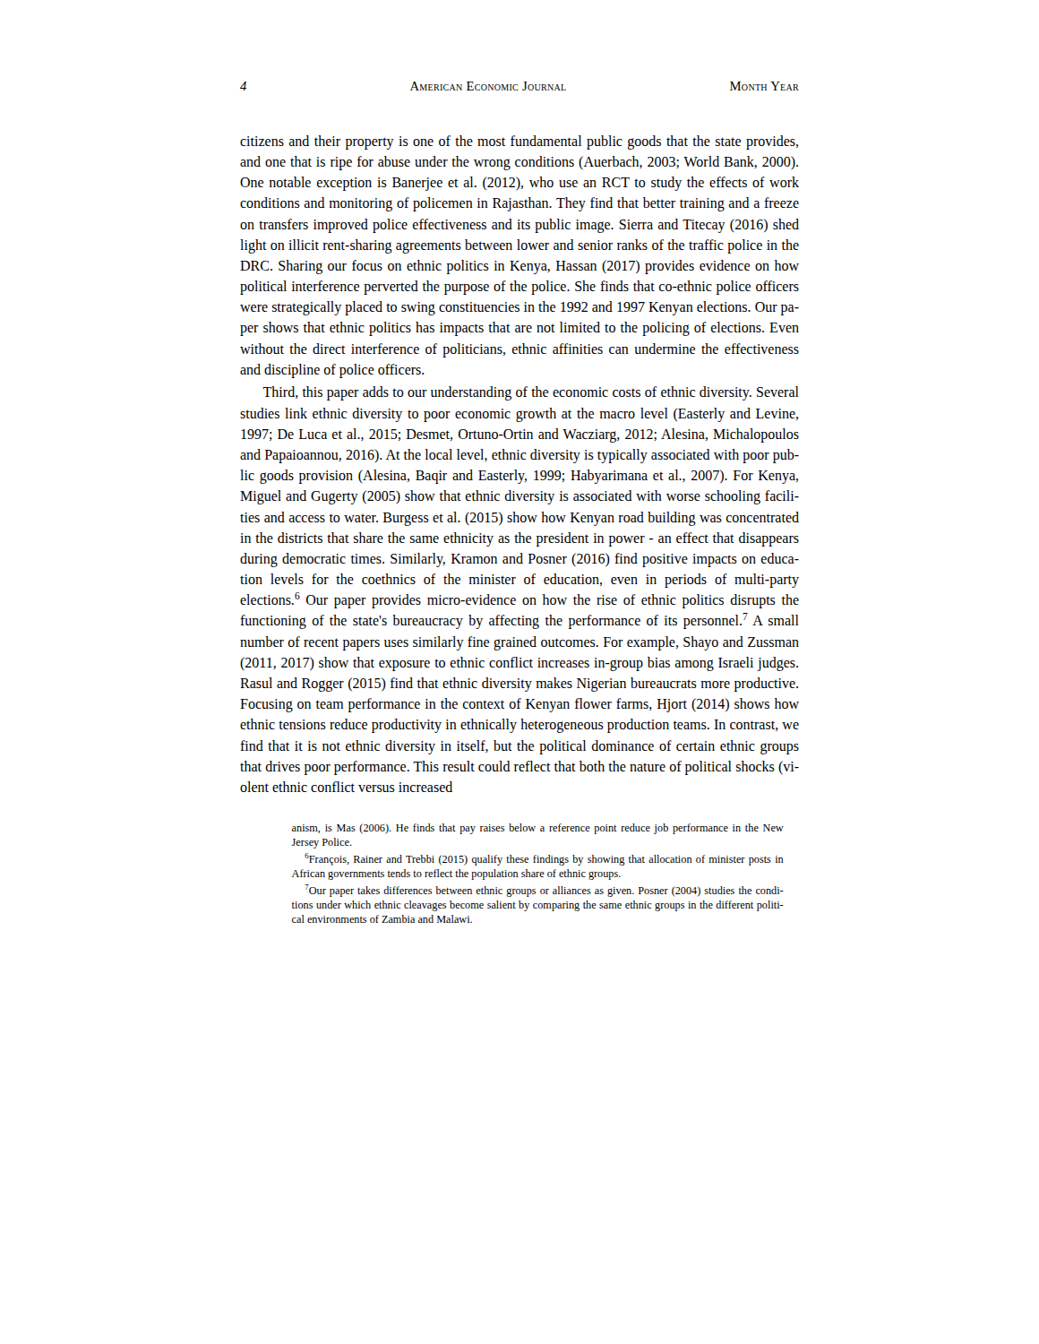4 American Economic Journal Month Year
citizens and their property is one of the most fundamental public goods that the state provides, and one that is ripe for abuse under the wrong conditions (Auerbach, 2003; World Bank, 2000). One notable exception is Banerjee et al. (2012), who use an RCT to study the effects of work conditions and monitoring of policemen in Rajasthan. They find that better training and a freeze on transfers improved police effectiveness and its public image. Sierra and Titecay (2016) shed light on illicit rent-sharing agreements between lower and senior ranks of the traffic police in the DRC. Sharing our focus on ethnic politics in Kenya, Hassan (2017) provides evidence on how political interference perverted the purpose of the police. She finds that co-ethnic police officers were strategically placed to swing constituencies in the 1992 and 1997 Kenyan elections. Our paper shows that ethnic politics has impacts that are not limited to the policing of elections. Even without the direct interference of politicians, ethnic affinities can undermine the effectiveness and discipline of police officers.
Third, this paper adds to our understanding of the economic costs of ethnic diversity. Several studies link ethnic diversity to poor economic growth at the macro level (Easterly and Levine, 1997; De Luca et al., 2015; Desmet, Ortuno-Ortin and Wacziarg, 2012; Alesina, Michalopoulos and Papaioannou, 2016). At the local level, ethnic diversity is typically associated with poor public goods provision (Alesina, Baqir and Easterly, 1999; Habyarimana et al., 2007). For Kenya, Miguel and Gugerty (2005) show that ethnic diversity is associated with worse schooling facilities and access to water. Burgess et al. (2015) show how Kenyan road building was concentrated in the districts that share the same ethnicity as the president in power - an effect that disappears during democratic times. Similarly, Kramon and Posner (2016) find positive impacts on education levels for the coethnics of the minister of education, even in periods of multi-party elections.6 Our paper provides micro-evidence on how the rise of ethnic politics disrupts the functioning of the state's bureaucracy by affecting the performance of its personnel.7 A small number of recent papers uses similarly fine grained outcomes. For example, Shayo and Zussman (2011, 2017) show that exposure to ethnic conflict increases in-group bias among Israeli judges. Rasul and Rogger (2015) find that ethnic diversity makes Nigerian bureaucrats more productive. Focusing on team performance in the context of Kenyan flower farms, Hjort (2014) shows how ethnic tensions reduce productivity in ethnically heterogeneous production teams. In contrast, we find that it is not ethnic diversity in itself, but the political dominance of certain ethnic groups that drives poor performance. This result could reflect that both the nature of political shocks (violent ethnic conflict versus increased
anism, is Mas (2006). He finds that pay raises below a reference point reduce job performance in the New Jersey Police.
6François, Rainer and Trebbi (2015) qualify these findings by showing that allocation of minister posts in African governments tends to reflect the population share of ethnic groups.
7Our paper takes differences between ethnic groups or alliances as given. Posner (2004) studies the conditions under which ethnic cleavages become salient by comparing the same ethnic groups in the different political environments of Zambia and Malawi.